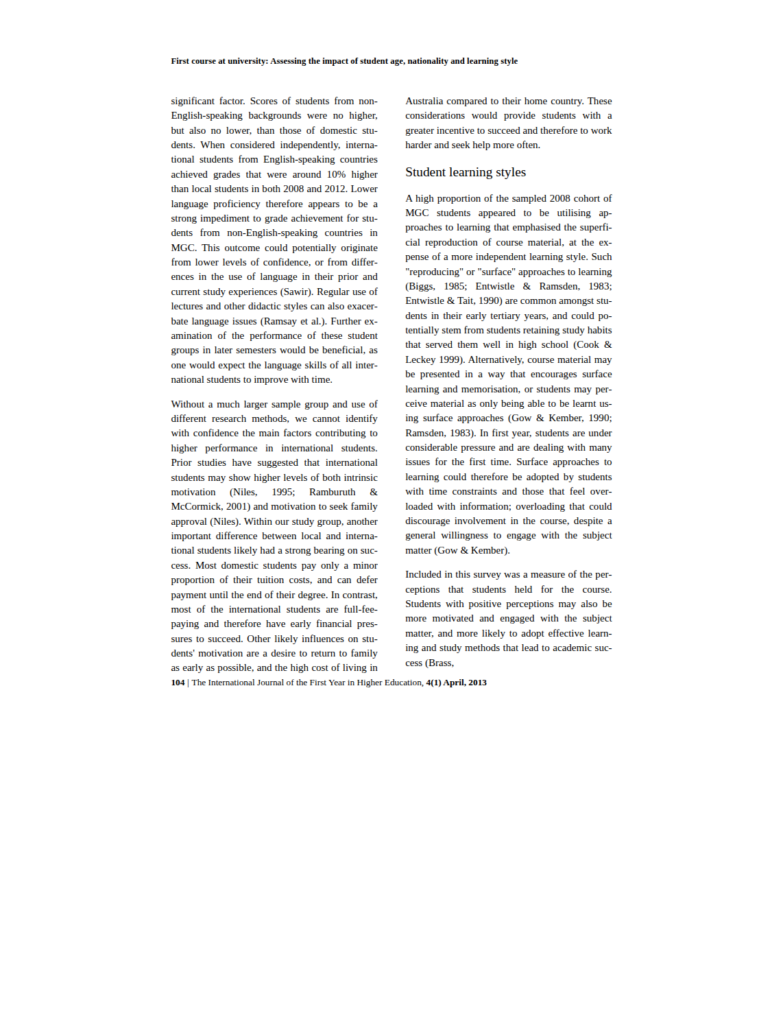First course at university: Assessing the impact of student age, nationality and learning style
significant factor. Scores of students from non-English-speaking backgrounds were no higher, but also no lower, than those of domestic students. When considered independently, international students from English-speaking countries achieved grades that were around 10% higher than local students in both 2008 and 2012. Lower language proficiency therefore appears to be a strong impediment to grade achievement for students from non-English-speaking countries in MGC. This outcome could potentially originate from lower levels of confidence, or from differences in the use of language in their prior and current study experiences (Sawir). Regular use of lectures and other didactic styles can also exacerbate language issues (Ramsay et al.). Further examination of the performance of these student groups in later semesters would be beneficial, as one would expect the language skills of all international students to improve with time.
Without a much larger sample group and use of different research methods, we cannot identify with confidence the main factors contributing to higher performance in international students. Prior studies have suggested that international students may show higher levels of both intrinsic motivation (Niles, 1995; Ramburuth & McCormick, 2001) and motivation to seek family approval (Niles). Within our study group, another important difference between local and international students likely had a strong bearing on success. Most domestic students pay only a minor proportion of their tuition costs, and can defer payment until the end of their degree. In contrast, most of the international students are full-fee-paying and therefore have early financial pressures to succeed. Other likely influences on students' motivation are a desire to return to family as early as possible, and the high cost of living in Australia compared to their home country. These considerations would provide students with a greater incentive to succeed and therefore to work harder and seek help more often.
Student learning styles
A high proportion of the sampled 2008 cohort of MGC students appeared to be utilising approaches to learning that emphasised the superficial reproduction of course material, at the expense of a more independent learning style. Such "reproducing" or "surface" approaches to learning (Biggs, 1985; Entwistle & Ramsden, 1983; Entwistle & Tait, 1990) are common amongst students in their early tertiary years, and could potentially stem from students retaining study habits that served them well in high school (Cook & Leckey 1999). Alternatively, course material may be presented in a way that encourages surface learning and memorisation, or students may perceive material as only being able to be learnt using surface approaches (Gow & Kember, 1990; Ramsden, 1983). In first year, students are under considerable pressure and are dealing with many issues for the first time. Surface approaches to learning could therefore be adopted by students with time constraints and those that feel overloaded with information; overloading that could discourage involvement in the course, despite a general willingness to engage with the subject matter (Gow & Kember).
Included in this survey was a measure of the perceptions that students held for the course. Students with positive perceptions may also be more motivated and engaged with the subject matter, and more likely to adopt effective learning and study methods that lead to academic success (Brass,
104|The International Journal of the First Year in Higher Education, 4(1) April, 2013